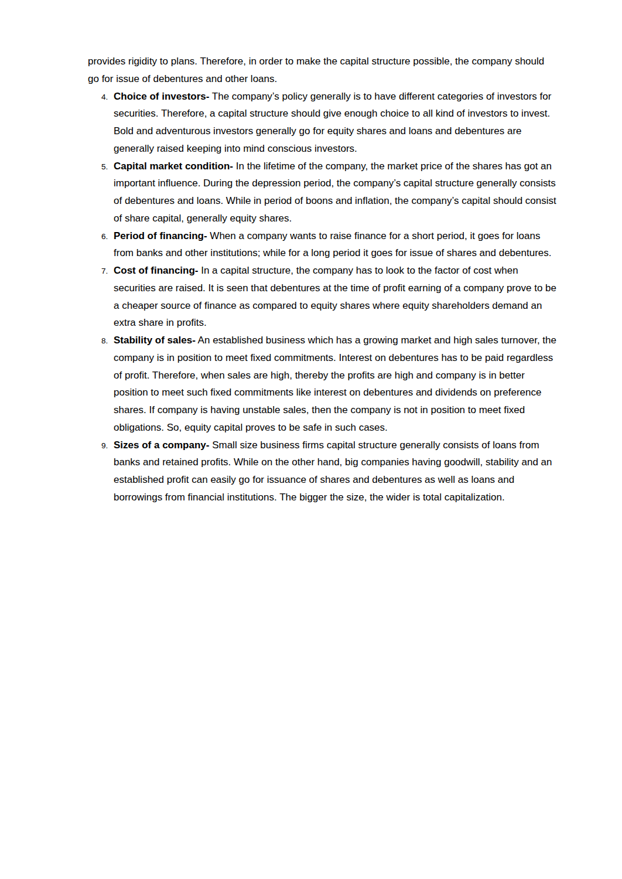provides rigidity to plans. Therefore, in order to make the capital structure possible, the company should go for issue of debentures and other loans.
Choice of investors- The company’s policy generally is to have different categories of investors for securities. Therefore, a capital structure should give enough choice to all kind of investors to invest. Bold and adventurous investors generally go for equity shares and loans and debentures are generally raised keeping into mind conscious investors.
Capital market condition- In the lifetime of the company, the market price of the shares has got an important influence. During the depression period, the company’s capital structure generally consists of debentures and loans. While in period of boons and inflation, the company’s capital should consist of share capital, generally equity shares.
Period of financing- When a company wants to raise finance for a short period, it goes for loans from banks and other institutions; while for a long period it goes for issue of shares and debentures.
Cost of financing- In a capital structure, the company has to look to the factor of cost when securities are raised. It is seen that debentures at the time of profit earning of a company prove to be a cheaper source of finance as compared to equity shares where equity shareholders demand an extra share in profits.
Stability of sales- An established business which has a growing market and high sales turnover, the company is in position to meet fixed commitments. Interest on debentures has to be paid regardless of profit. Therefore, when sales are high, thereby the profits are high and company is in better position to meet such fixed commitments like interest on debentures and dividends on preference shares. If company is having unstable sales, then the company is not in position to meet fixed obligations. So, equity capital proves to be safe in such cases.
Sizes of a company- Small size business firms capital structure generally consists of loans from banks and retained profits. While on the other hand, big companies having goodwill, stability and an established profit can easily go for issuance of shares and debentures as well as loans and borrowings from financial institutions. The bigger the size, the wider is total capitalization.